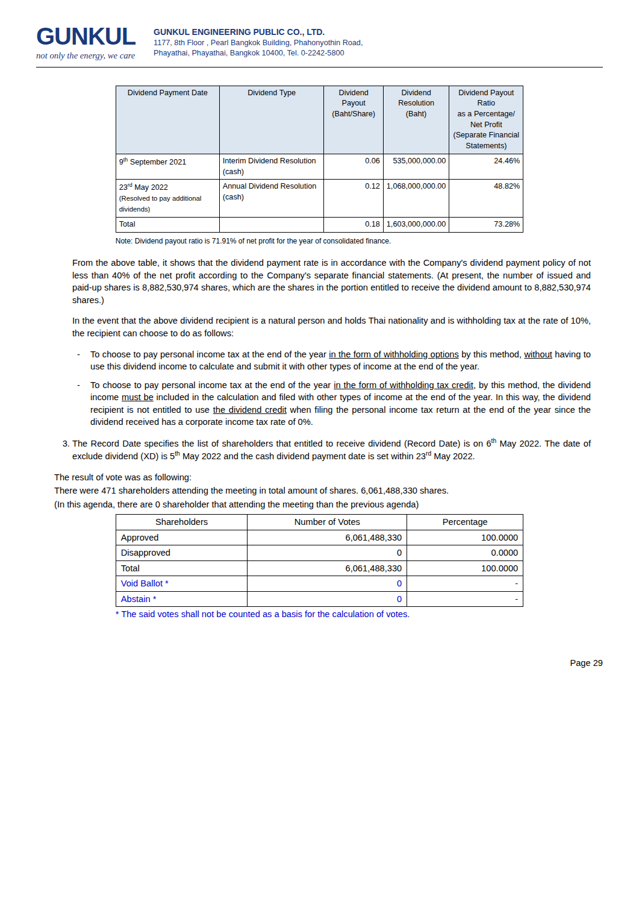GUNKUL
not only the energy, we care
GUNKUL ENGINEERING PUBLIC CO., LTD.
1177, 8th Floor , Pearl Bangkok Building, Phahonyothin Road,
Phayathai, Phayathai, Bangkok 10400, Tel. 0-2242-5800
| Dividend Payment Date | Dividend Type | Dividend Payout (Baht/Share) | Dividend Resolution (Baht) | Dividend Payout Ratio as a Percentage/ Net Profit (Separate Financial Statements) |
| --- | --- | --- | --- | --- |
| 9 th September 2021 | Interim Dividend Resolution (cash) | 0.06 | 535,000,000.00 | 24.46% |
| 23 rd May 2022 (Resolved to pay additional dividends) | Annual Dividend Resolution (cash) | 0.12 | 1,068,000,000.00 | 48.82% |
| Total | | 0.18 | 1,603,000,000.00 | 73.28% |
Note: Dividend payout ratio is 71.91% of net profit for the year of consolidated finance.
From the above table, it shows that the dividend payment rate is in accordance with the Company's dividend payment policy of not less than 40% of the net profit according to the Company's separate financial statements. (At present, the number of issued and paid-up shares is 8,882,530,974 shares, which are the shares in the portion entitled to receive the dividend amount to 8,882,530,974 shares.)
In the event that the above dividend recipient is a natural person and holds Thai nationality and is withholding tax at the rate of 10%, the recipient can choose to do as follows:
To choose to pay personal income tax at the end of the year in the form of withholding options by this method, without having to use this dividend income to calculate and submit it with other types of income at the end of the year.
To choose to pay personal income tax at the end of the year in the form of withholding tax credit, by this method, the dividend income must be included in the calculation and filed with other types of income at the end of the year. In this way, the dividend recipient is not entitled to use the dividend credit when filing the personal income tax return at the end of the year since the dividend received has a corporate income tax rate of 0%.
The Record Date specifies the list of shareholders that entitled to receive dividend (Record Date) is on 6th May 2022. The date of exclude dividend (XD) is 5th May 2022 and the cash dividend payment date is set within 23rd May 2022.
The result of vote was as following:
There were 471 shareholders attending the meeting in total amount of shares. 6,061,488,330 shares.
(In this agenda, there are 0 shareholder that attending the meeting than the previous agenda)
| Shareholders | Number of Votes | Percentage |
| --- | --- | --- |
| Approved | 6,061,488,330 | 100.0000 |
| Disapproved | 0 | 0.0000 |
| Total | 6,061,488,330 | 100.0000 |
| Void Ballot * | 0 | - |
| Abstain * | 0 | - |
* The said votes shall not be counted as a basis for the calculation of votes.
Page 29